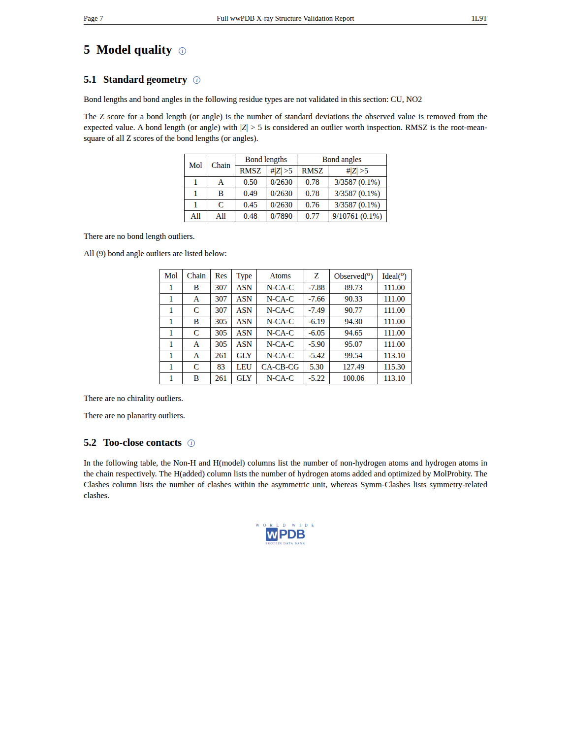Page 7
Full wwPDB X-ray Structure Validation Report
1L9T
5 Model quality i
5.1 Standard geometry i
Bond lengths and bond angles in the following residue types are not validated in this section: CU, NO2
The Z score for a bond length (or angle) is the number of standard deviations the observed value is removed from the expected value. A bond length (or angle) with |Z| > 5 is considered an outlier worth inspection. RMSZ is the root-mean-square of all Z scores of the bond lengths (or angles).
| Mol | Chain | Bond lengths | Bond angles |
| --- | --- | --- | --- |
| RMSZ | #/ Z / >5 | RMSZ | #/ Z / >5 |
| 1 | A | 0.50 | 0/2630 | 0.78 | 3/3587 (0.1%) |
| 1 | B | 0.49 | 0/2630 | 0.78 | 3/3587 (0.1%) |
| 1 | C | 0.45 | 0/2630 | 0.76 | 3/3587 (0.1%) |
| All | All | 0.48 | 0/7890 | 0.77 | 9/10761 (0.1%) |
There are no bond length outliers.
All (9) bond angle outliers are listed below:
| Mol | Chain | Res | Type | Atoms | Z | Observed( o ) | Ideal( o ) |
| --- | --- | --- | --- | --- | --- | --- | --- |
| 1 | B | 307 | ASN | N-CA-C | -7.88 | 89.73 | 111.00 |
| 1 | A | 307 | ASN | N-CA-C | -7.66 | 90.33 | 111.00 |
| 1 | C | 307 | ASN | N-CA-C | -7.49 | 90.77 | 111.00 |
| 1 | B | 305 | ASN | N-CA-C | -6.19 | 94.30 | 111.00 |
| 1 | C | 305 | ASN | N-CA-C | -6.05 | 94.65 | 111.00 |
| 1 | A | 305 | ASN | N-CA-C | -5.90 | 95.07 | 111.00 |
| 1 | A | 261 | GLY | N-CA-C | -5.42 | 99.54 | 113.10 |
| 1 | C | 83 | LEU | CA-CB-CG | 5.30 | 127.49 | 115.30 |
| 1 | B | 261 | GLY | N-CA-C | -5.22 | 100.06 | 113.10 |
There are no chirality outliers.
There are no planarity outliers.
5.2 Too-close contacts i
In the following table, the Non-H and H(model) columns list the number of non-hydrogen atoms and hydrogen atoms in the chain respectively. The H(added) column lists the number of hydrogen atoms added and optimized by MolProbity. The Clashes column lists the number of clashes within the asymmetric unit, whereas Symm-Clashes lists symmetry-related clashes.
W O R L D W I D E
w PDB
PROTEIN DATA BANK